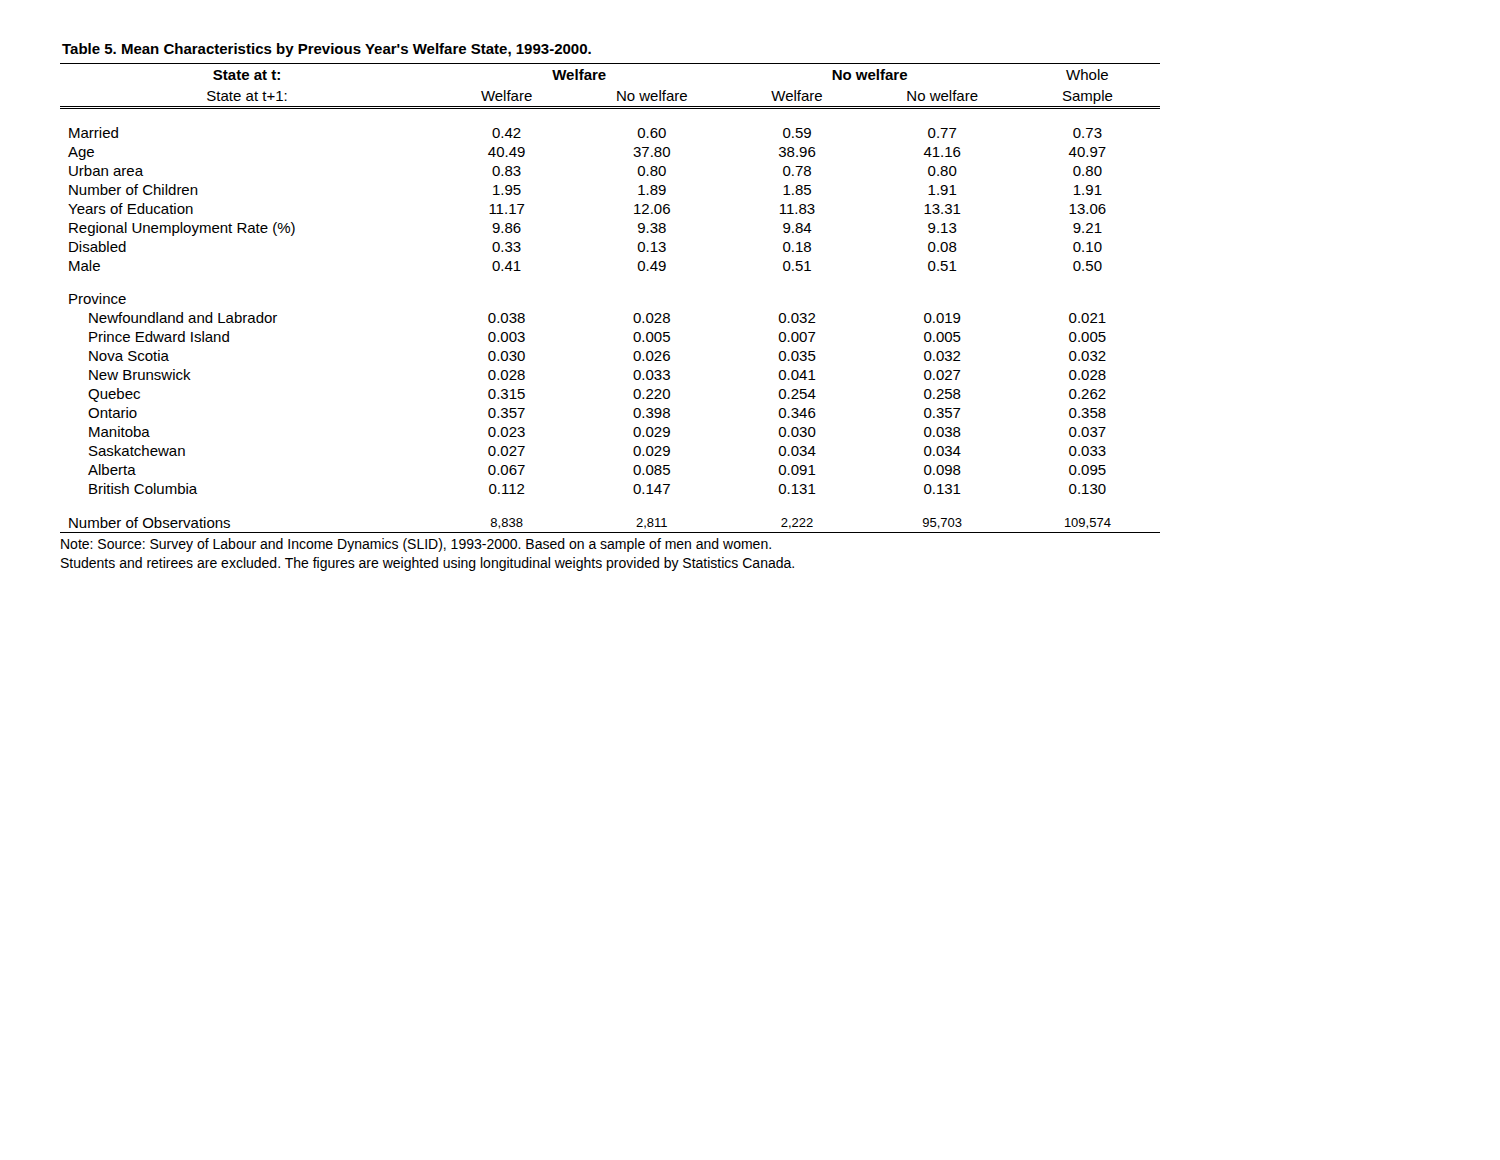Table 5. Mean Characteristics by Previous Year's Welfare State, 1993-2000.
| State at t: | Welfare | No welfare | Whole |
| --- | --- | --- | --- |
| State at t+1: | Welfare | No welfare | Welfare | No welfare | Sample |
| Married | 0.42 | 0.60 | 0.59 | 0.77 | 0.73 |
| Age | 40.49 | 37.80 | 38.96 | 41.16 | 40.97 |
| Urban area | 0.83 | 0.80 | 0.78 | 0.80 | 0.80 |
| Number of Children | 1.95 | 1.89 | 1.85 | 1.91 | 1.91 |
| Years of Education | 11.17 | 12.06 | 11.83 | 13.31 | 13.06 |
| Regional Unemployment Rate (%) | 9.86 | 9.38 | 9.84 | 9.13 | 9.21 |
| Disabled | 0.33 | 0.13 | 0.18 | 0.08 | 0.10 |
| Male | 0.41 | 0.49 | 0.51 | 0.51 | 0.50 |
| Province | | | | | |
| Newfoundland and Labrador | 0.038 | 0.028 | 0.032 | 0.019 | 0.021 |
| Prince Edward Island | 0.003 | 0.005 | 0.007 | 0.005 | 0.005 |
| Nova Scotia | 0.030 | 0.026 | 0.035 | 0.032 | 0.032 |
| New Brunswick | 0.028 | 0.033 | 0.041 | 0.027 | 0.028 |
| Quebec | 0.315 | 0.220 | 0.254 | 0.258 | 0.262 |
| Ontario | 0.357 | 0.398 | 0.346 | 0.357 | 0.358 |
| Manitoba | 0.023 | 0.029 | 0.030 | 0.038 | 0.037 |
| Saskatchewan | 0.027 | 0.029 | 0.034 | 0.034 | 0.033 |
| Alberta | 0.067 | 0.085 | 0.091 | 0.098 | 0.095 |
| British Columbia | 0.112 | 0.147 | 0.131 | 0.131 | 0.130 |
| Number of Observations | 8,838 | 2,811 | 2,222 | 95,703 | 109,574 |
Note: Source: Survey of Labour and Income Dynamics (SLID), 1993-2000. Based on a sample of men and women.
Students and retirees are excluded. The figures are weighted using longitudinal weights provided by Statistics Canada.